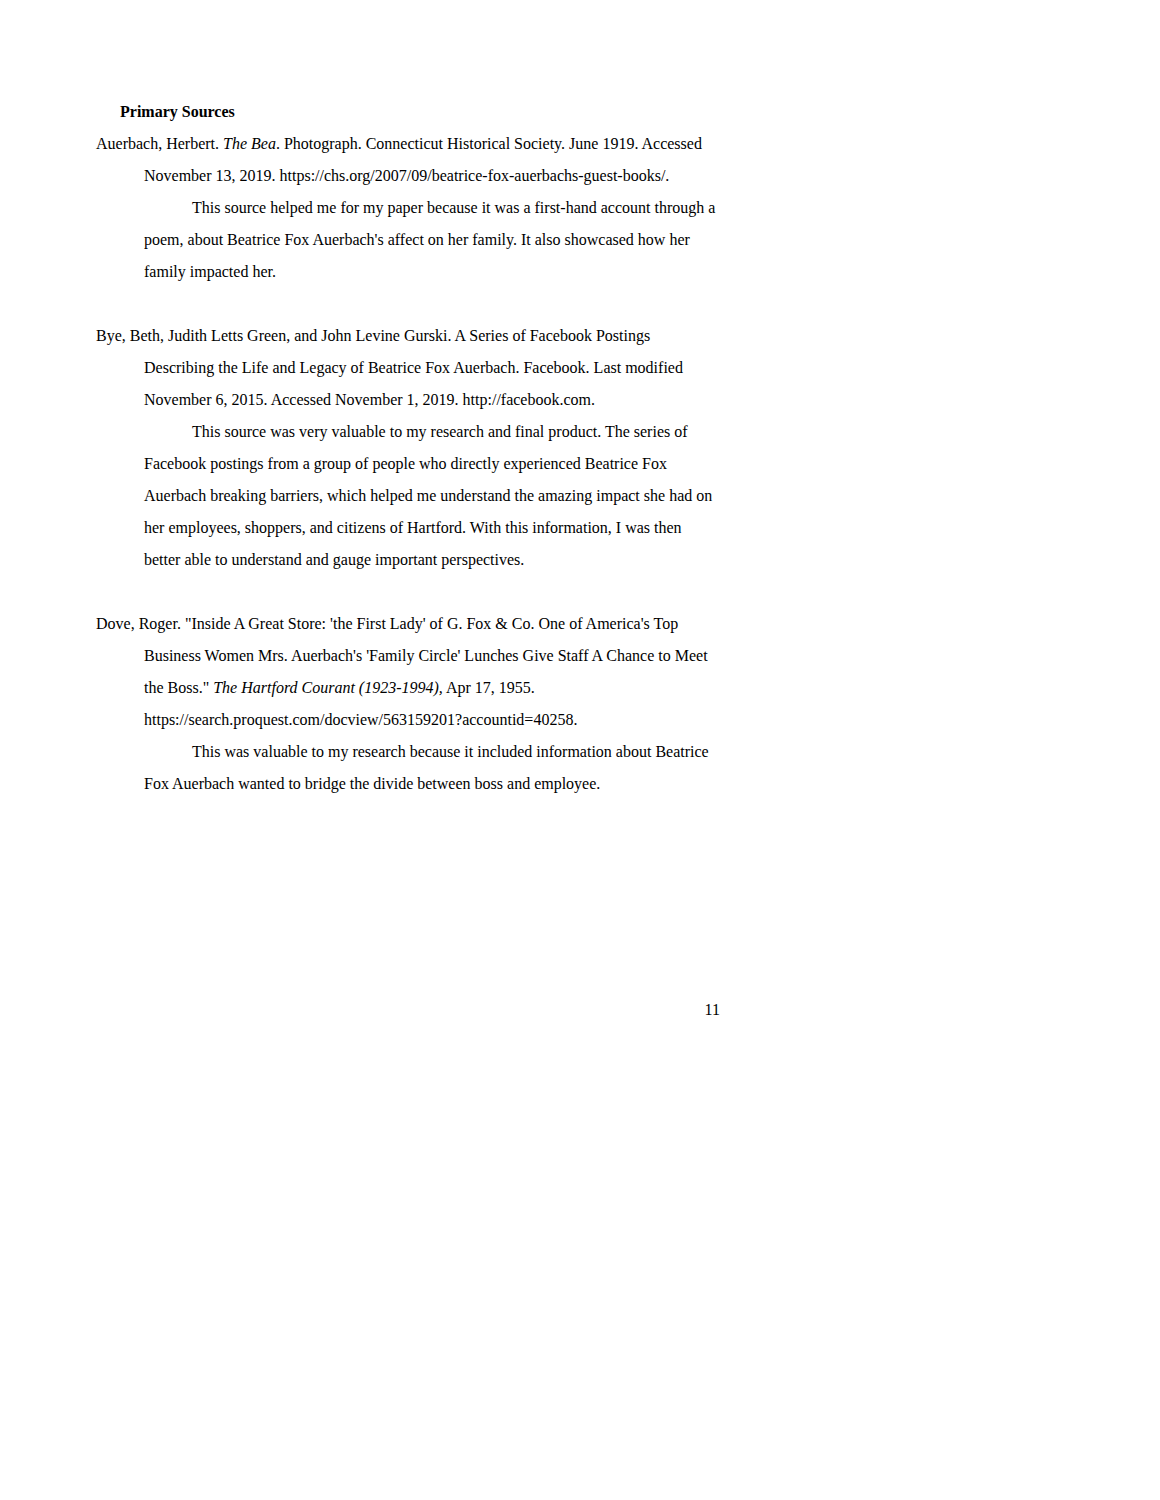Primary Sources
Auerbach, Herbert. The Bea. Photograph. Connecticut Historical Society. June 1919. Accessed November 13, 2019. https://chs.org/2007/09/beatrice-fox-auerbachs-guest-books/.
This source helped me for my paper because it was a first-hand account through a poem, about Beatrice Fox Auerbach's affect on her family. It also showcased how her family impacted her.
Bye, Beth, Judith Letts Green, and John Levine Gurski. A Series of Facebook Postings Describing the Life and Legacy of Beatrice Fox Auerbach. Facebook. Last modified November 6, 2015. Accessed November 1, 2019. http://facebook.com.
This source was very valuable to my research and final product. The series of Facebook postings from a group of people who directly experienced Beatrice Fox Auerbach breaking barriers, which helped me understand the amazing impact she had on her employees, shoppers, and citizens of Hartford. With this information, I was then better able to understand and gauge important perspectives.
Dove, Roger. "Inside A Great Store: 'the First Lady' of G. Fox & Co. One of America's Top Business Women Mrs. Auerbach's 'Family Circle' Lunches Give Staff A Chance to Meet the Boss." The Hartford Courant (1923-1994), Apr 17, 1955. https://search.proquest.com/docview/563159201?accountid=40258.
This was valuable to my research because it included information about Beatrice Fox Auerbach wanted to bridge the divide between boss and employee.
11